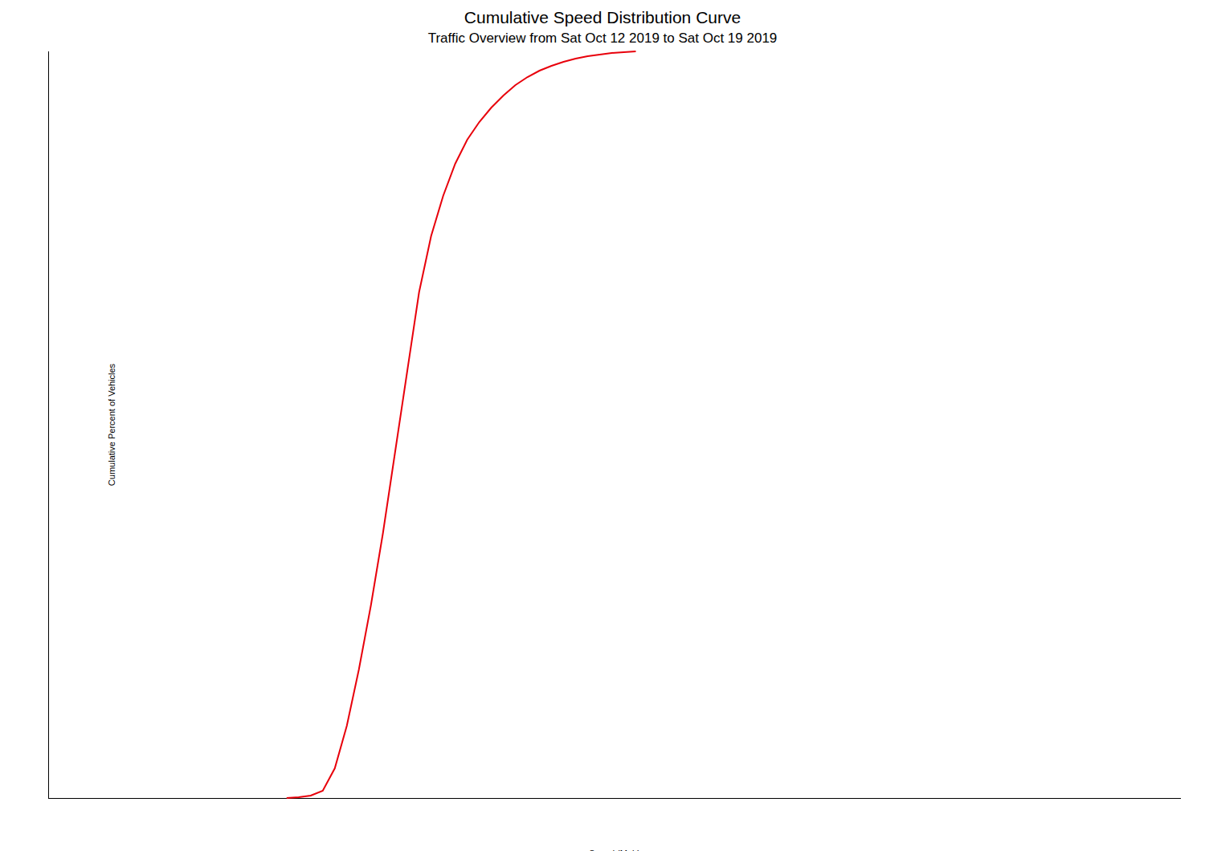Cumulative Speed Distribution Curve
Traffic Overview from Sat Oct 12 2019 to Sat Oct 19 2019
Cumulative Percent of Vehicles
Speed (Mph)